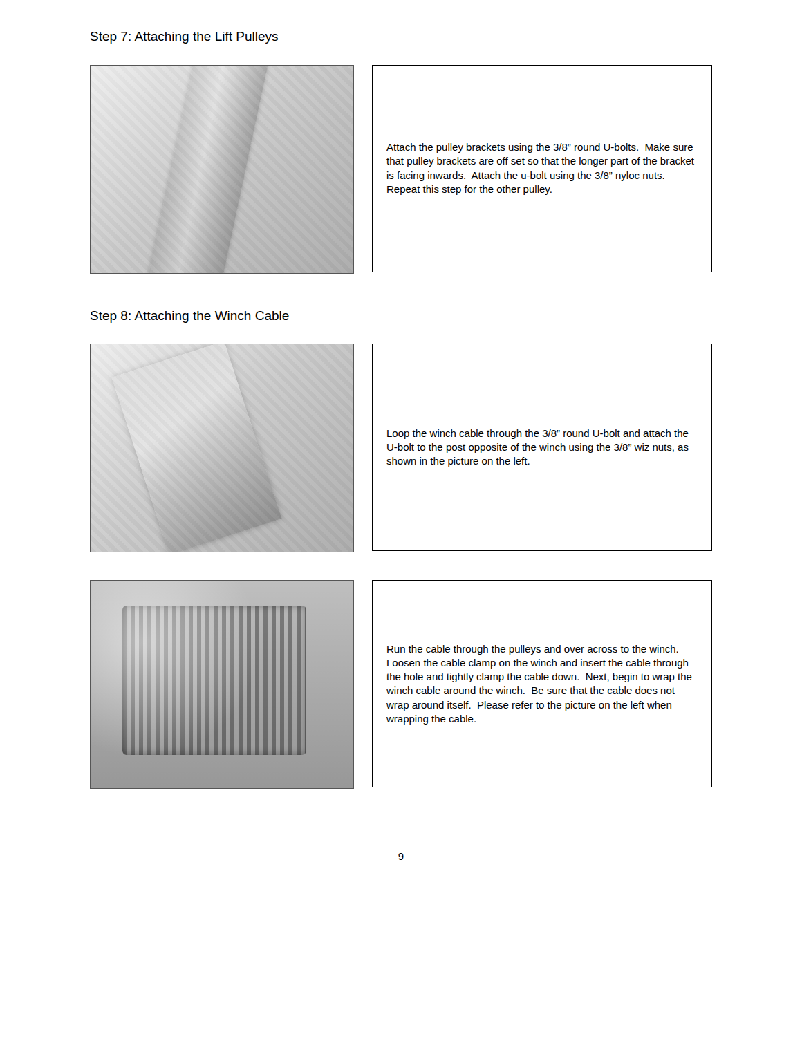Step 7: Attaching the Lift Pulleys
Attach the pulley brackets using the 3/8” round U-bolts. Make sure that pulley brackets are off set so that the longer part of the bracket is facing inwards. Attach the u-bolt using the 3/8” nyloc nuts. Repeat this step for the other pulley.
Step 8: Attaching the Winch Cable
Loop the winch cable through the 3/8” round U-bolt and attach the U-bolt to the post opposite of the winch using the 3/8” wiz nuts, as shown in the picture on the left.
Run the cable through the pulleys and over across to the winch. Loosen the cable clamp on the winch and insert the cable through the hole and tightly clamp the cable down. Next, begin to wrap the winch cable around the winch. Be sure that the cable does not wrap around itself. Please refer to the picture on the left when wrapping the cable.
9